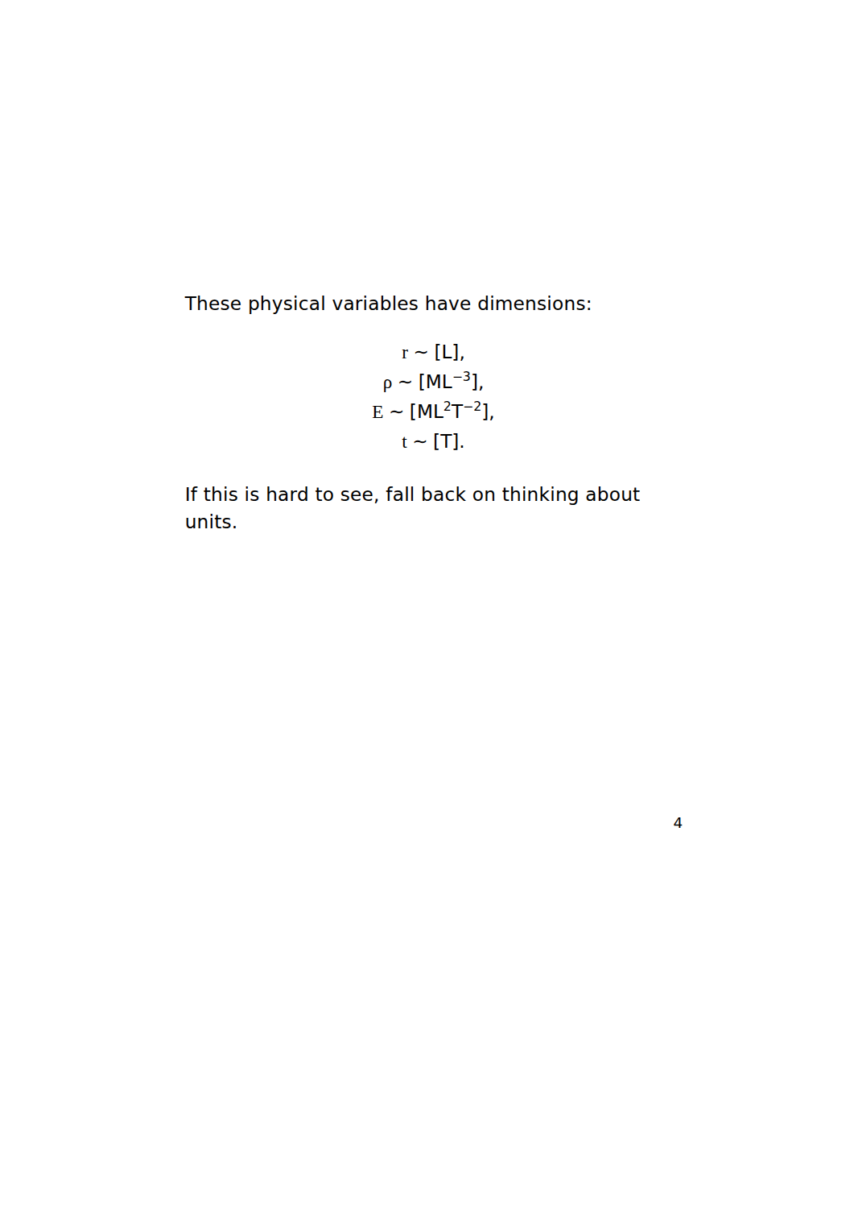These physical variables have dimensions:
r∼[L],
ρ∼[ML−3],
E∼[ML2T−2],
t∼[T].
If this is hard to see, fall back on thinking about units.
4